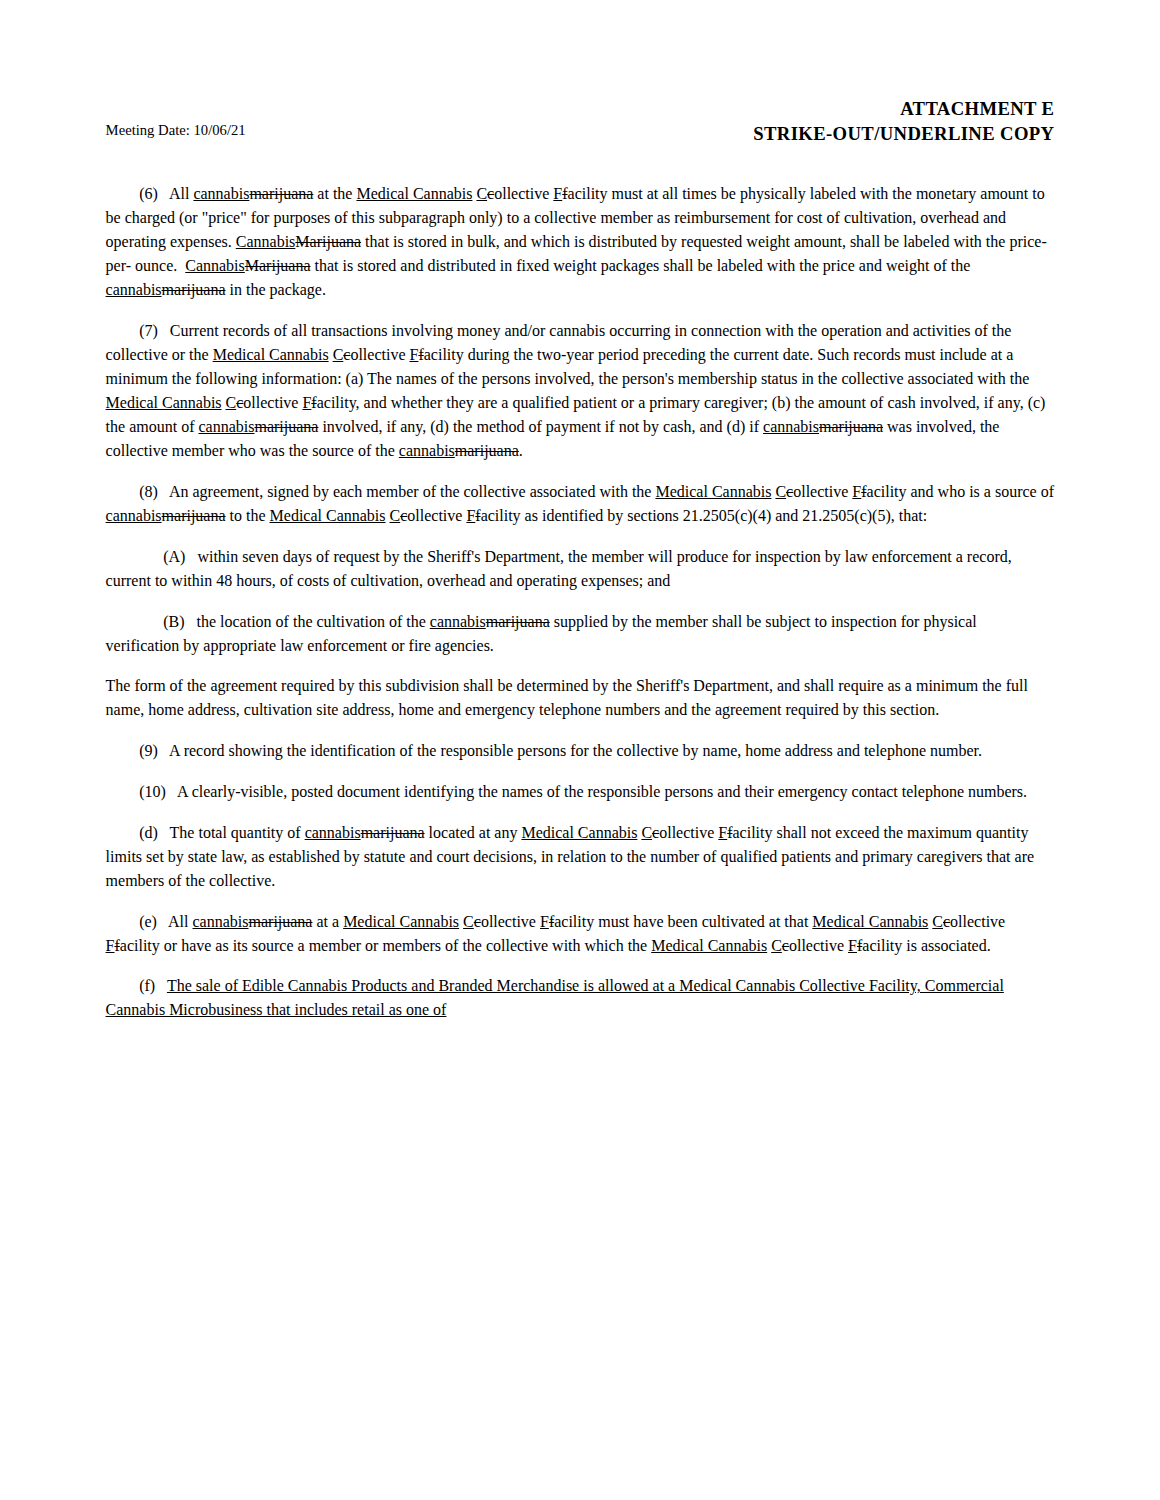Meeting Date: 10/06/21
ATTACHMENT E
STRIKE-OUT/UNDERLINE COPY
(6) All cannabis marijuana at the Medical Cannabis Ccollective Ffacility must at all times be physically labeled with the monetary amount to be charged (or "price" for purposes of this subparagraph only) to a collective member as reimbursement for cost of cultivation, overhead and operating expenses. Cannabis Marijuana that is stored in bulk, and which is distributed by requested weight amount, shall be labeled with the price-per- ounce. Cannabis Marijuana that is stored and distributed in fixed weight packages shall be labeled with the price and weight of the cannabis marijuana in the package.
(7) Current records of all transactions involving money and/or cannabis occurring in connection with the operation and activities of the collective or the Medical Cannabis Ccollective Ffacility during the two-year period preceding the current date. Such records must include at a minimum the following information: (a) The names of the persons involved, the person's membership status in the collective associated with the Medical Cannabis Ccollective Ffacility, and whether they are a qualified patient or a primary caregiver; (b) the amount of cash involved, if any, (c) the amount of cannabis marijuana involved, if any, (d) the method of payment if not by cash, and (d) if cannabis marijuana was involved, the collective member who was the source of the cannabis marijuana.
(8) An agreement, signed by each member of the collective associated with the Medical Cannabis Ccollective Ffacility and who is a source of cannabis marijuana to the Medical Cannabis Ccollective Ffacility as identified by sections 21.2505(c)(4) and 21.2505(c)(5), that:
(A) within seven days of request by the Sheriff's Department, the member will produce for inspection by law enforcement a record, current to within 48 hours, of costs of cultivation, overhead and operating expenses; and
(B) the location of the cultivation of the cannabis marijuana supplied by the member shall be subject to inspection for physical verification by appropriate law enforcement or fire agencies.
The form of the agreement required by this subdivision shall be determined by the Sheriff's Department, and shall require as a minimum the full name, home address, cultivation site address, home and emergency telephone numbers and the agreement required by this section.
(9) A record showing the identification of the responsible persons for the collective by name, home address and telephone number.
(10) A clearly-visible, posted document identifying the names of the responsible persons and their emergency contact telephone numbers.
(d) The total quantity of cannabis marijuana located at any Medical Cannabis Ccollective Ffacility shall not exceed the maximum quantity limits set by state law, as established by statute and court decisions, in relation to the number of qualified patients and primary caregivers that are members of the collective.
(e) All cannabis marijuana at a Medical Cannabis Ccollective Ffacility must have been cultivated at that Medical Cannabis Ccollective Ffacility or have as its source a member or members of the collective with which the Medical Cannabis Ccollective Ffacility is associated.
(f) The sale of Edible Cannabis Products and Branded Merchandise is allowed at a Medical Cannabis Collective Facility, Commercial Cannabis Microbusiness that includes retail as one of